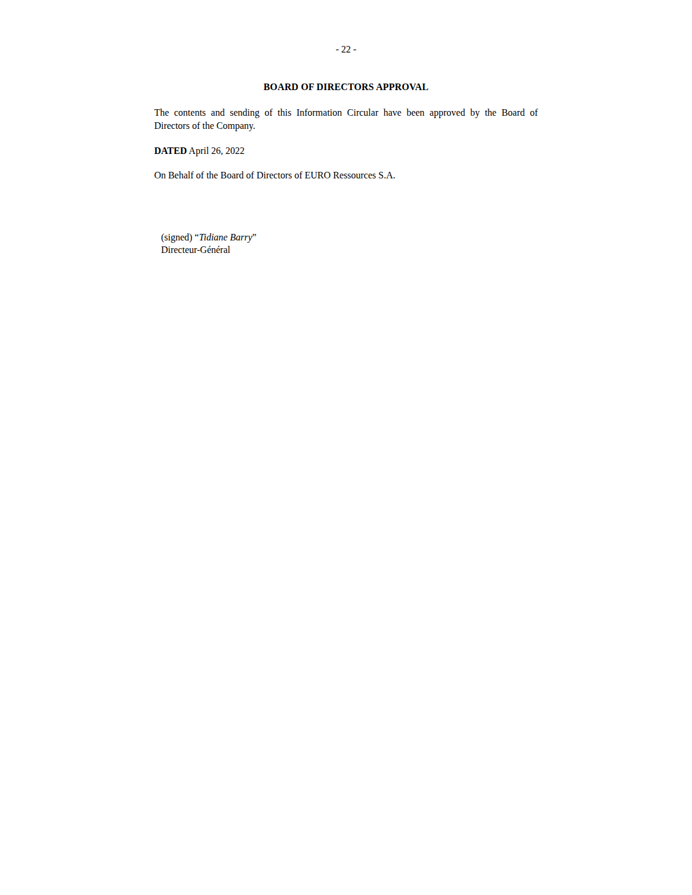- 22 -
BOARD OF DIRECTORS APPROVAL
The contents and sending of this Information Circular have been approved by the Board of Directors of the Company.
DATED April 26, 2022
On Behalf of the Board of Directors of EURO Ressources S.A.
(signed) “Tidiane Barry” Directeur-Général